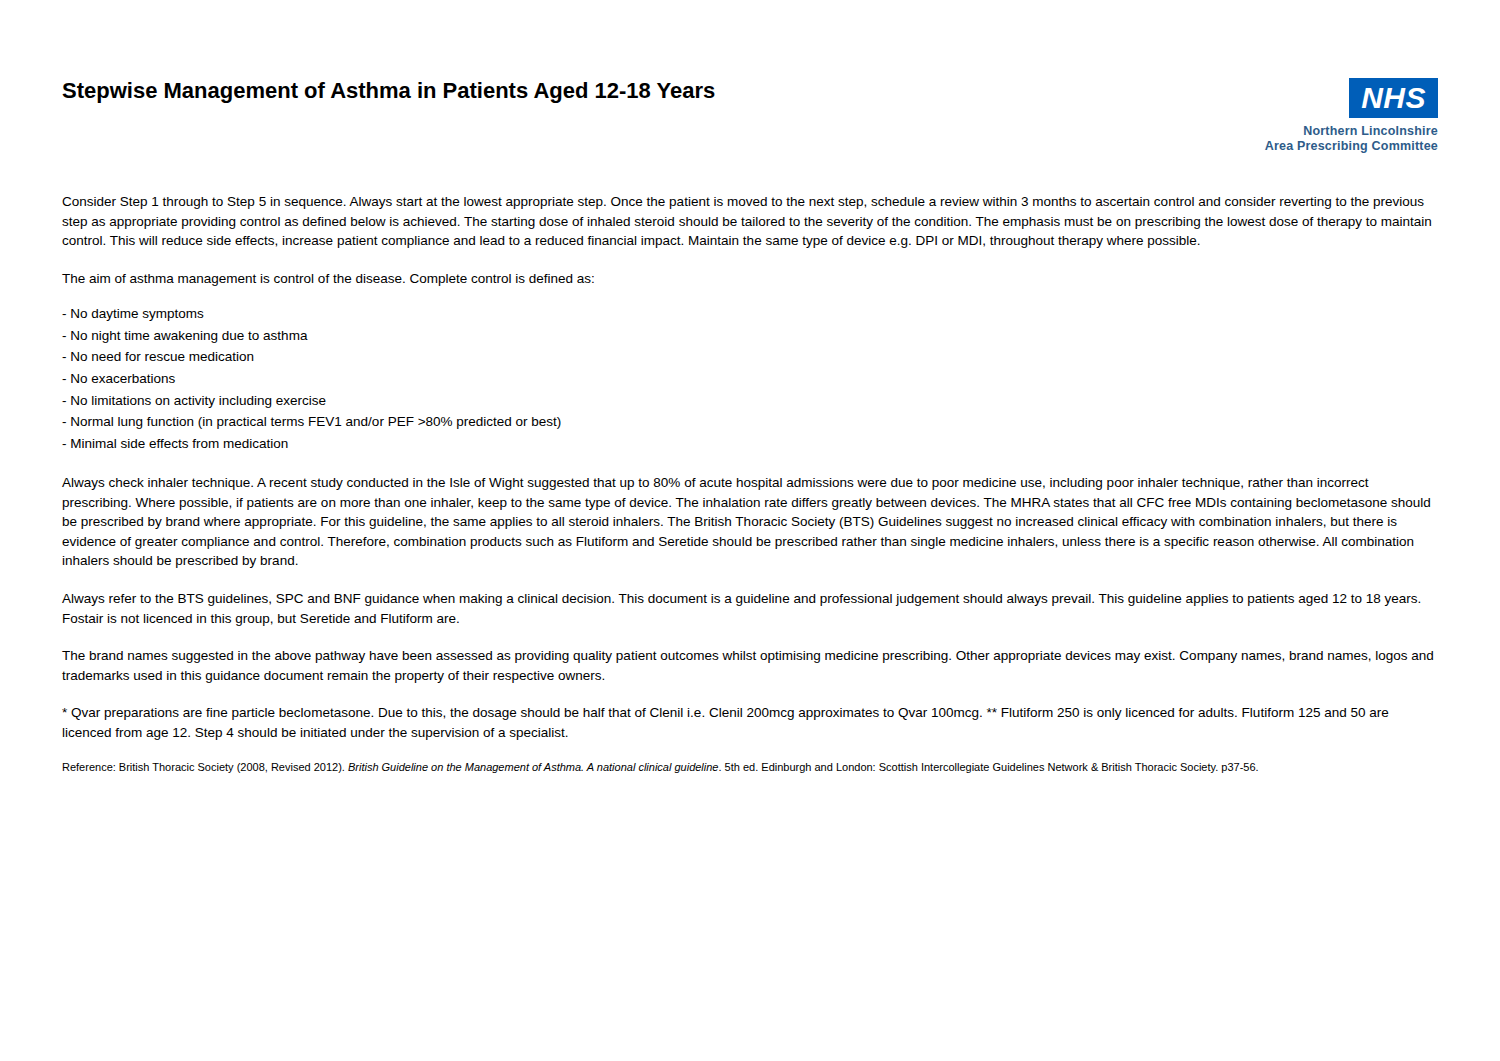NHS
Northern Lincolnshire
Area Prescribing Committee
Stepwise Management of Asthma in Patients Aged 12-18 Years
Consider Step 1 through to Step 5 in sequence. Always start at the lowest appropriate step. Once the patient is moved to the next step, schedule a review within 3 months to ascertain control and consider reverting to the previous step as appropriate providing control as defined below is achieved. The starting dose of inhaled steroid should be tailored to the severity of the condition. The emphasis must be on prescribing the lowest dose of therapy to maintain control. This will reduce side effects, increase patient compliance and lead to a reduced financial impact. Maintain the same type of device e.g. DPI or MDI, throughout therapy where possible.
The aim of asthma management is control of the disease. Complete control is defined as:
- No daytime symptoms
- No night time awakening due to asthma
- No need for rescue medication
- No exacerbations
- No limitations on activity including exercise
- Normal lung function (in practical terms FEV1 and/or PEF >80% predicted or best)
- Minimal side effects from medication
Always check inhaler technique. A recent study conducted in the Isle of Wight suggested that up to 80% of acute hospital admissions were due to poor medicine use, including poor inhaler technique, rather than incorrect prescribing. Where possible, if patients are on more than one inhaler, keep to the same type of device. The inhalation rate differs greatly between devices. The MHRA states that all CFC free MDIs containing beclometasone should be prescribed by brand where appropriate. For this guideline, the same applies to all steroid inhalers. The British Thoracic Society (BTS) Guidelines suggest no increased clinical efficacy with combination inhalers, but there is evidence of greater compliance and control. Therefore, combination products such as Flutiform and Seretide should be prescribed rather than single medicine inhalers, unless there is a specific reason otherwise. All combination inhalers should be prescribed by brand.
Always refer to the BTS guidelines, SPC and BNF guidance when making a clinical decision. This document is a guideline and professional judgement should always prevail. This guideline applies to patients aged 12 to 18 years. Fostair is not licenced in this group, but Seretide and Flutiform are.
The brand names suggested in the above pathway have been assessed as providing quality patient outcomes whilst optimising medicine prescribing. Other appropriate devices may exist. Company names, brand names, logos and trademarks used in this guidance document remain the property of their respective owners.
* Qvar preparations are fine particle beclometasone. Due to this, the dosage should be half that of Clenil i.e. Clenil 200mcg approximates to Qvar 100mcg. ** Flutiform 250 is only licenced for adults. Flutiform 125 and 50 are licenced from age 12. Step 4 should be initiated under the supervision of a specialist.
Reference: British Thoracic Society (2008, Revised 2012). British Guideline on the Management of Asthma. A national clinical guideline. 5th ed. Edinburgh and London: Scottish Intercollegiate Guidelines Network & British Thoracic Society. p37-56.